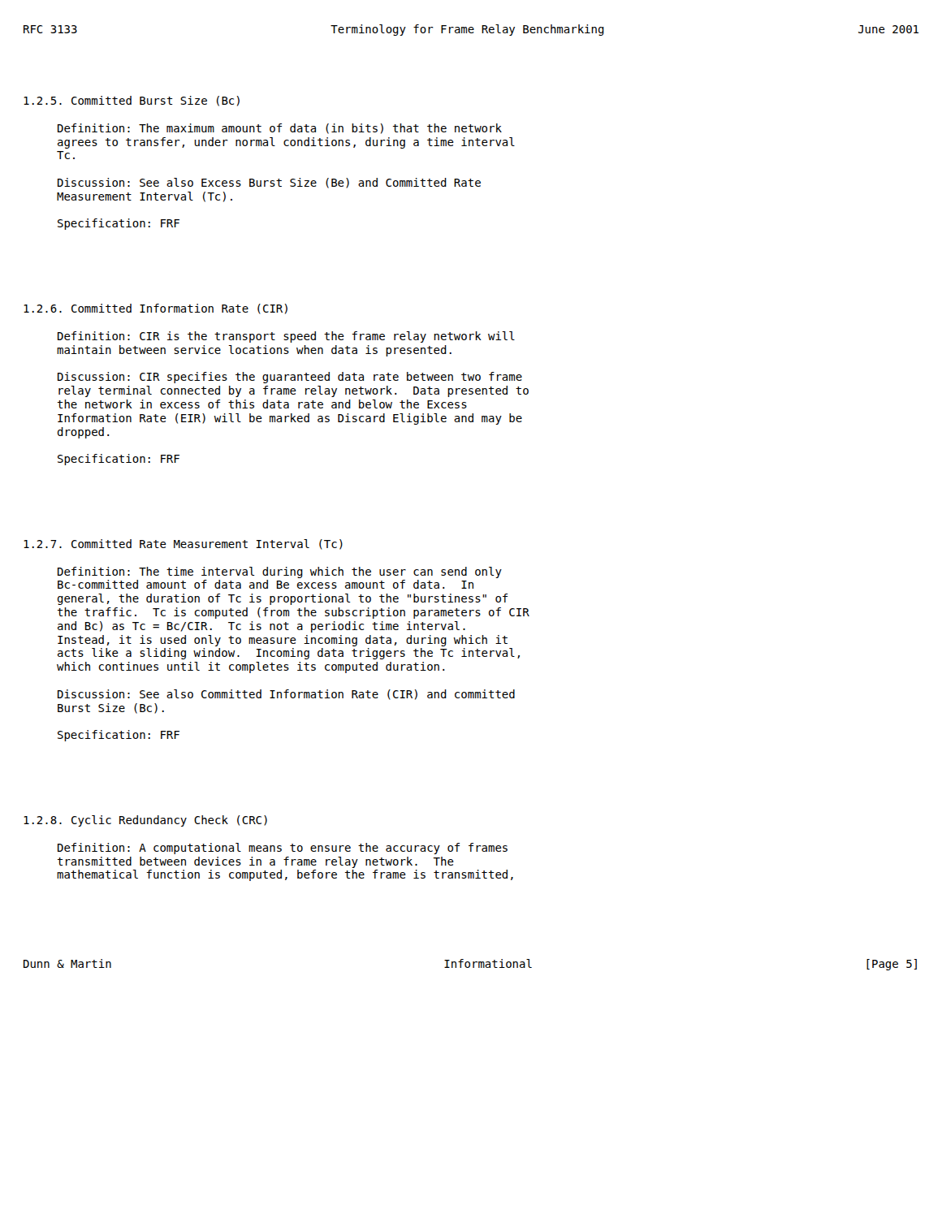RFC 3133 Terminology for Frame Relay Benchmarking June 2001
1.2.5. Committed Burst Size (Bc)
Definition: The maximum amount of data (in bits) that the network agrees to transfer, under normal conditions, during a time interval Tc. Discussion: See also Excess Burst Size (Be) and Committed Rate Measurement Interval (Tc). Specification: FRF
1.2.6. Committed Information Rate (CIR)
Definition: CIR is the transport speed the frame relay network will maintain between service locations when data is presented. Discussion: CIR specifies the guaranteed data rate between two frame relay terminal connected by a frame relay network. Data presented to the network in excess of this data rate and below the Excess Information Rate (EIR) will be marked as Discard Eligible and may be dropped. Specification: FRF
1.2.7. Committed Rate Measurement Interval (Tc)
Definition: The time interval during which the user can send only Bc-committed amount of data and Be excess amount of data. In general, the duration of Tc is proportional to the "burstiness" of the traffic. Tc is computed (from the subscription parameters of CIR and Bc) as Tc = Bc/CIR. Tc is not a periodic time interval. Instead, it is used only to measure incoming data, during which it acts like a sliding window. Incoming data triggers the Tc interval, which continues until it completes its computed duration. Discussion: See also Committed Information Rate (CIR) and committed Burst Size (Bc). Specification: FRF
1.2.8. Cyclic Redundancy Check (CRC)
Definition: A computational means to ensure the accuracy of frames transmitted between devices in a frame relay network. The mathematical function is computed, before the frame is transmitted,
Dunn & Martin Informational[Page 5]